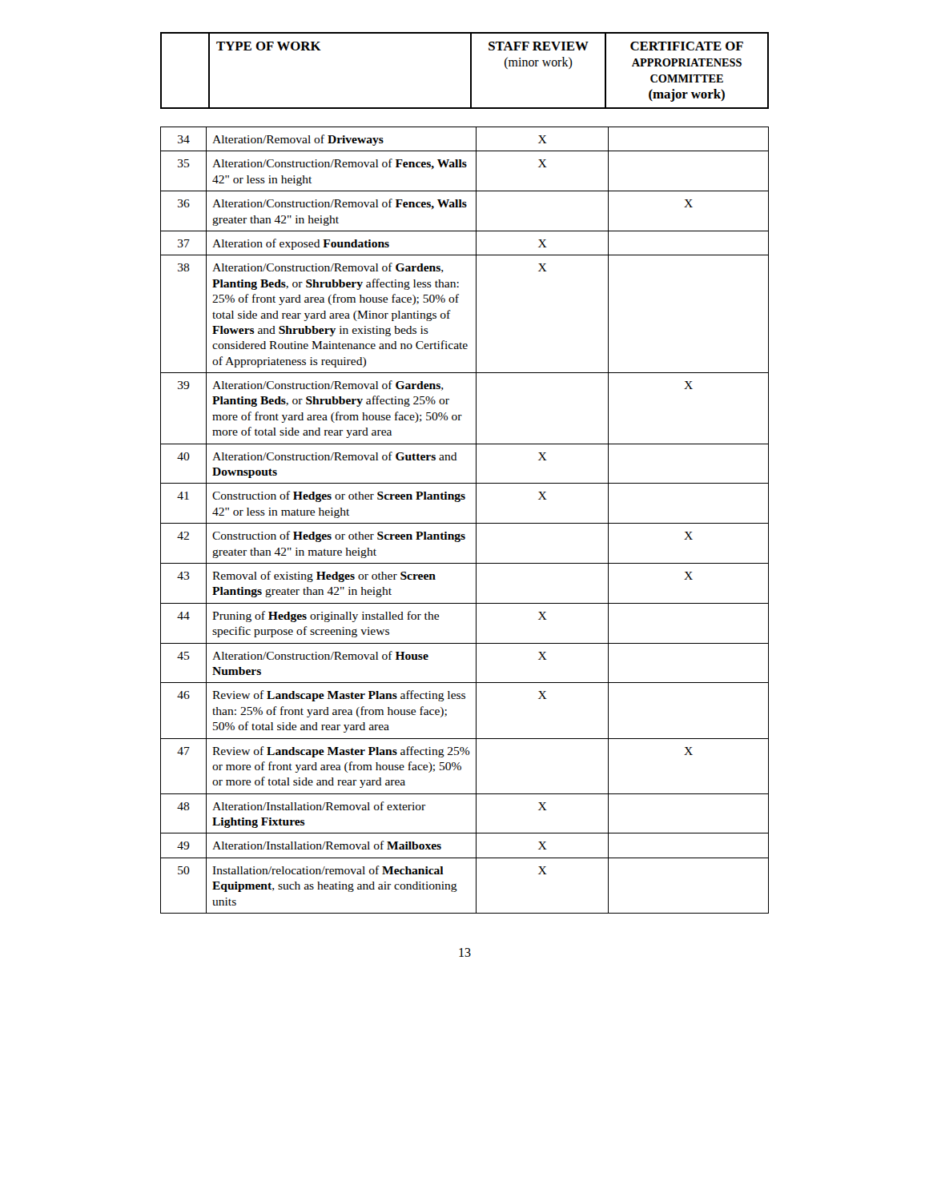| | TYPE OF WORK | STAFF REVIEW (minor work) | CERTIFICATE OF APPROPRIATENESS COMMITTEE (major work) |
| 34 | Alteration/Removal of Driveways | X | |
| 35 | Alteration/Construction/Removal of Fences, Walls 42" or less in height | X | |
| 36 | Alteration/Construction/Removal of Fences, Walls greater than 42" in height | | X |
| 37 | Alteration of exposed Foundations | X | |
| 38 | Alteration/Construction/Removal of Gardens , Planting Beds , or Shrubbery affecting less than: 25% of front yard area (from house face); 50% of total side and rear yard area (Minor plantings of Flowers and Shrubbery in existing beds is considered Routine Maintenance and no Certificate of Appropriateness is required) | X | |
| 39 | Alteration/Construction/Removal of Gardens , Planting Beds , or Shrubbery affecting 25% or more of front yard area (from house face); 50% or more of total side and rear yard area | | X |
| 40 | Alteration/Construction/Removal of Gutters and Downspouts | X | |
| 41 | Construction of Hedges or other Screen Plantings 42" or less in mature height | X | |
| 42 | Construction of Hedges or other Screen Plantings greater than 42" in mature height | | X |
| 43 | Removal of existing Hedges or other Screen Plantings greater than 42" in height | | X |
| 44 | Pruning of Hedges originally installed for the specific purpose of screening views | X | |
| 45 | Alteration/Construction/Removal of House Numbers | X | |
| 46 | Review of Landscape Master Plans affecting less than: 25% of front yard area (from house face); 50% of total side and rear yard area | X | |
| 47 | Review of Landscape Master Plans affecting 25% or more of front yard area (from house face); 50% or more of total side and rear yard area | | X |
| 48 | Alteration/Installation/Removal of exterior Lighting Fixtures | X | |
| 49 | Alteration/Installation/Removal of Mailboxes | X | |
| 50 | Installation/relocation/removal of Mechanical Equipment , such as heating and air conditioning units | X | |
13